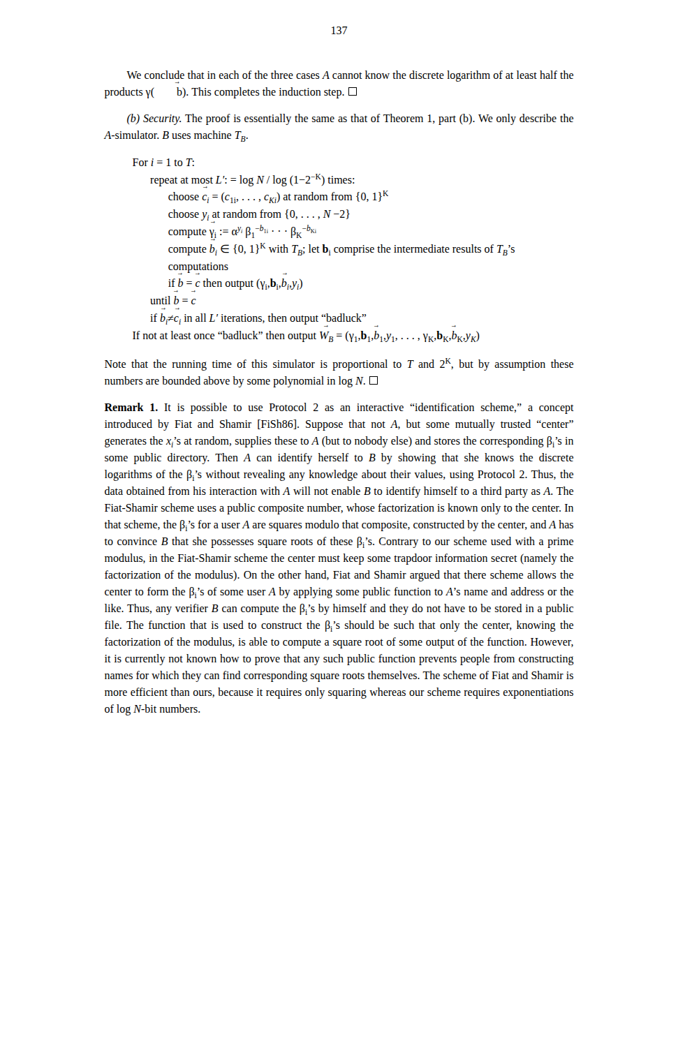137
We conclude that in each of the three cases A cannot know the discrete logarithm of at least half the products γ(b). This completes the induction step.
(b) Security. The proof is essentially the same as that of Theorem 1, part (b). We only describe the A-simulator. B uses machine TB.
For i = 1 to T:
repeat at most L′: = log N / log (1−2−K) times:
choose ci = (c1i, . . . , cKi) at random from {0, 1}K
choose yi at random from {0, . . . , N −2}
compute γi := αyi β1−b1i · · · βK−bKi
compute bi ∈ {0, 1}K with TB; let bi comprise the intermediate results of TB’s
computations
if b = c then output (γi,bi,bi,yi)
until b = c
if bi≠ci in all L′ iterations, then output “badluck”
If not at least once “badluck” then output WB = (γ1,b1,b1,y1, . . . , γK,bK,bK,yK)
Note that the running time of this simulator is proportional to T and 2K, but by assumption these numbers are bounded above by some polynomial in log N.
Remark 1. It is possible to use Protocol 2 as an interactive “identification scheme,” a concept introduced by Fiat and Shamir [FiSh86]. Suppose that not A, but some mutually trusted “center” generates the xi’s at random, supplies these to A (but to nobody else) and stores the corresponding βi’s in some public directory. Then A can identify herself to B by showing that she knows the discrete logarithms of the βi’s without revealing any knowledge about their values, using Protocol 2. Thus, the data obtained from his interaction with A will not enable B to identify himself to a third party as A. The Fiat-Shamir scheme uses a public composite number, whose factorization is known only to the center. In that scheme, the βi’s for a user A are squares modulo that composite, constructed by the center, and A has to convince B that she possesses square roots of these βi’s. Contrary to our scheme used with a prime modulus, in the Fiat-Shamir scheme the center must keep some trapdoor information secret (namely the factorization of the modulus). On the other hand, Fiat and Shamir argued that there scheme allows the center to form the βi’s of some user A by applying some public function to A’s name and address or the like. Thus, any verifier B can compute the βi’s by himself and they do not have to be stored in a public file. The function that is used to construct the βi’s should be such that only the center, knowing the factorization of the modulus, is able to compute a square root of some output of the function. However, it is currently not known how to prove that any such public function prevents people from constructing names for which they can find corresponding square roots themselves. The scheme of Fiat and Shamir is more efficient than ours, because it requires only squaring whereas our scheme requires exponentiations of log N-bit numbers.